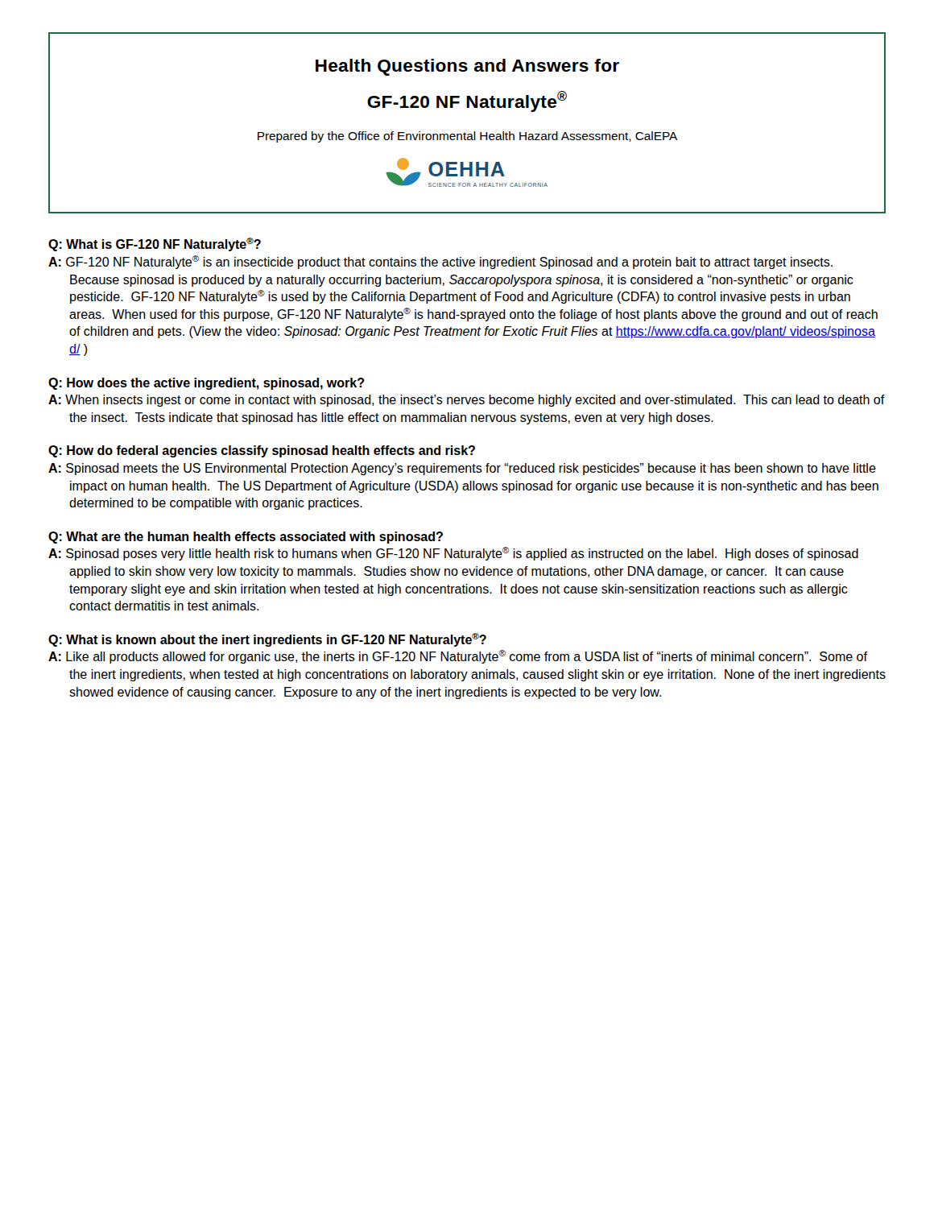Health Questions and Answers for GF-120 NF Naturalyte®
Prepared by the Office of Environmental Health Hazard Assessment, CalEPA
OEHHA
Science for a Healthy California
Q: What is GF-120 NF Naturalyte®?
A: GF-120 NF Naturalyte® is an insecticide product that contains the active ingredient Spinosad and a protein bait to attract target insects. Because spinosad is produced by a naturally occurring bacterium, Saccaropolyspora spinosa, it is considered a “non-synthetic” or organic pesticide. GF-120 NF Naturalyte® is used by the California Department of Food and Agriculture (CDFA) to control invasive pests in urban areas. When used for this purpose, GF-120 NF Naturalyte® is hand-sprayed onto the foliage of host plants above the ground and out of reach of children and pets. (View the video: Spinosad: Organic Pest Treatment for Exotic Fruit Flies at https://www.cdfa.ca.gov/plant/ videos/spinosad/ )
Q: How does the active ingredient, spinosad, work?
A: When insects ingest or come in contact with spinosad, the insect’s nerves become highly excited and over-stimulated. This can lead to death of the insect. Tests indicate that spinosad has little effect on mammalian nervous systems, even at very high doses.
Q: How do federal agencies classify spinosad health effects and risk?
A: Spinosad meets the US Environmental Protection Agency’s requirements for “reduced risk pesticides” because it has been shown to have little impact on human health. The US Department of Agriculture (USDA) allows spinosad for organic use because it is non-synthetic and has been determined to be compatible with organic practices.
Q: What are the human health effects associated with spinosad?
A: Spinosad poses very little health risk to humans when GF-120 NF Naturalyte® is applied as instructed on the label. High doses of spinosad applied to skin show very low toxicity to mammals. Studies show no evidence of mutations, other DNA damage, or cancer. It can cause temporary slight eye and skin irritation when tested at high concentrations. It does not cause skin-sensitization reactions such as allergic contact dermatitis in test animals.
Q: What is known about the inert ingredients in GF-120 NF Naturalyte®?
A: Like all products allowed for organic use, the inerts in GF-120 NF Naturalyte® come from a USDA list of “inerts of minimal concern”. Some of the inert ingredients, when tested at high concentrations on laboratory animals, caused slight skin or eye irritation. None of the inert ingredients showed evidence of causing cancer. Exposure to any of the inert ingredients is expected to be very low.